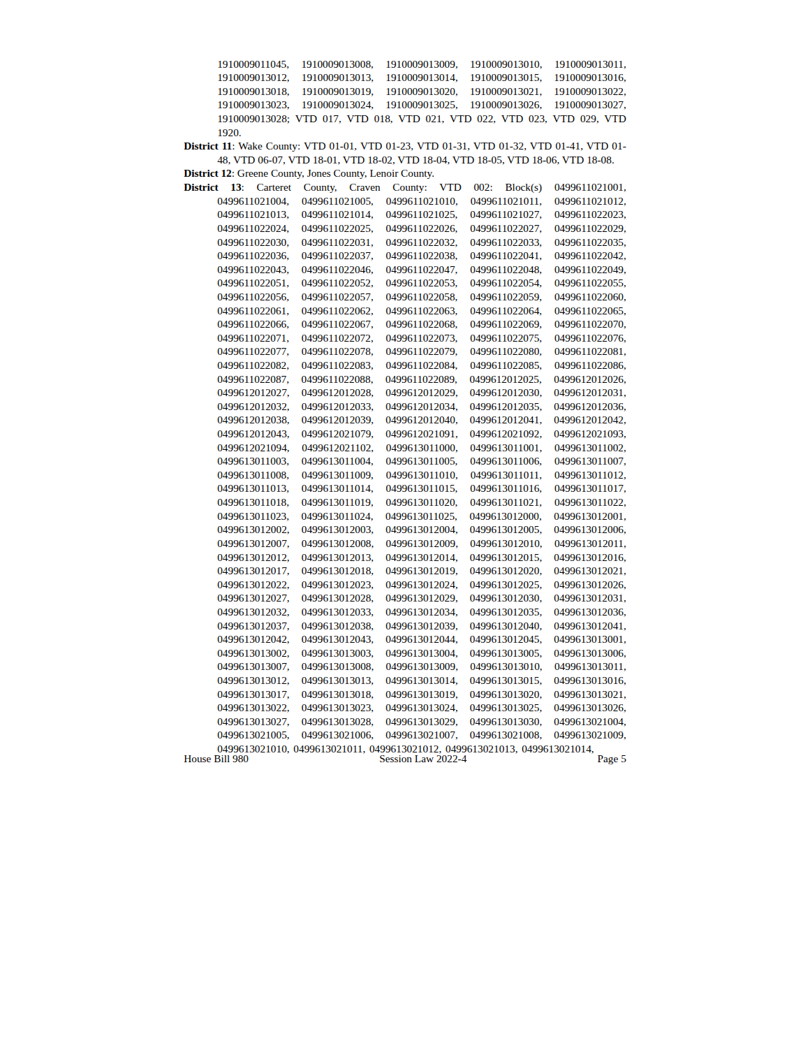1910009011045, 1910009013008, 1910009013009, 1910009013010, 1910009013011, 1910009013012, 1910009013013, 1910009013014, 1910009013015, 1910009013016, 1910009013018, 1910009013019, 1910009013020, 1910009013021, 1910009013022, 1910009013023, 1910009013024, 1910009013025, 1910009013026, 1910009013027, 1910009013028; VTD 017, VTD 018, VTD 021, VTD 022, VTD 023, VTD 029, VTD 1920.
District 11: Wake County: VTD 01-01, VTD 01-23, VTD 01-31, VTD 01-32, VTD 01-41, VTD 01-48, VTD 06-07, VTD 18-01, VTD 18-02, VTD 18-04, VTD 18-05, VTD 18-06, VTD 18-08.
District 12: Greene County, Jones County, Lenoir County.
District 13: Carteret County, Craven County: VTD 002: Block(s) 0499611021001, 0499611021004, 0499611021005, 0499611021010, 0499611021011, 0499611021012, 0499611021013, 0499611021014, 0499611021025, 0499611021027, 0499611022023, 0499611022024, 0499611022025, 0499611022026, 0499611022027, 0499611022029, 0499611022030, 0499611022031, 0499611022032, 0499611022033, 0499611022035, 0499611022036, 0499611022037, 0499611022038, 0499611022041, 0499611022042, 0499611022043, 0499611022046, 0499611022047, 0499611022048, 0499611022049, 0499611022051, 0499611022052, 0499611022053, 0499611022054, 0499611022055, 0499611022056, 0499611022057, 0499611022058, 0499611022059, 0499611022060, 0499611022061, 0499611022062, 0499611022063, 0499611022064, 0499611022065, 0499611022066, 0499611022067, 0499611022068, 0499611022069, 0499611022070, 0499611022071, 0499611022072, 0499611022073, 0499611022075, 0499611022076, 0499611022077, 0499611022078, 0499611022079, 0499611022080, 0499611022081, 0499611022082, 0499611022083, 0499611022084, 0499611022085, 0499611022086, 0499611022087, 0499611022088, 0499611022089, 0499612012025, 0499612012026, 0499612012027, 0499612012028, 0499612012029, 0499612012030, 0499612012031, 0499612012032, 0499612012033, 0499612012034, 0499612012035, 0499612012036, 0499612012038, 0499612012039, 0499612012040, 0499612012041, 0499612012042, 0499612012043, 0499612021079, 0499612021091, 0499612021092, 0499612021093, 0499612021094, 0499612021102, 0499613011000, 0499613011001, 0499613011002, 0499613011003, 0499613011004, 0499613011005, 0499613011006, 0499613011007, 0499613011008, 0499613011009, 0499613011010, 0499613011011, 0499613011012, 0499613011013, 0499613011014, 0499613011015, 0499613011016, 0499613011017, 0499613011018, 0499613011019, 0499613011020, 0499613011021, 0499613011022, 0499613011023, 0499613011024, 0499613011025, 0499613012000, 0499613012001, 0499613012002, 0499613012003, 0499613012004, 0499613012005, 0499613012006, 0499613012007, 0499613012008, 0499613012009, 0499613012010, 0499613012011, 0499613012012, 0499613012013, 0499613012014, 0499613012015, 0499613012016, 0499613012017, 0499613012018, 0499613012019, 0499613012020, 0499613012021, 0499613012022, 0499613012023, 0499613012024, 0499613012025, 0499613012026, 0499613012027, 0499613012028, 0499613012029, 0499613012030, 0499613012031, 0499613012032, 0499613012033, 0499613012034, 0499613012035, 0499613012036, 0499613012037, 0499613012038, 0499613012039, 0499613012040, 0499613012041, 0499613012042, 0499613012043, 0499613012044, 0499613012045, 0499613013001, 0499613013002, 0499613013003, 0499613013004, 0499613013005, 0499613013006, 0499613013007, 0499613013008, 0499613013009, 0499613013010, 0499613013011, 0499613013012, 0499613013013, 0499613013014, 0499613013015, 0499613013016, 0499613013017, 0499613013018, 0499613013019, 0499613013020, 0499613013021, 0499613013022, 0499613013023, 0499613013024, 0499613013025, 0499613013026, 0499613013027, 0499613013028, 0499613013029, 0499613013030, 0499613021004, 0499613021005, 0499613021006, 0499613021007, 0499613021008, 0499613021009, 0499613021010, 0499613021011, 0499613021012, 0499613021013, 0499613021014,
House Bill 980 Session Law 2022-4 Page 5